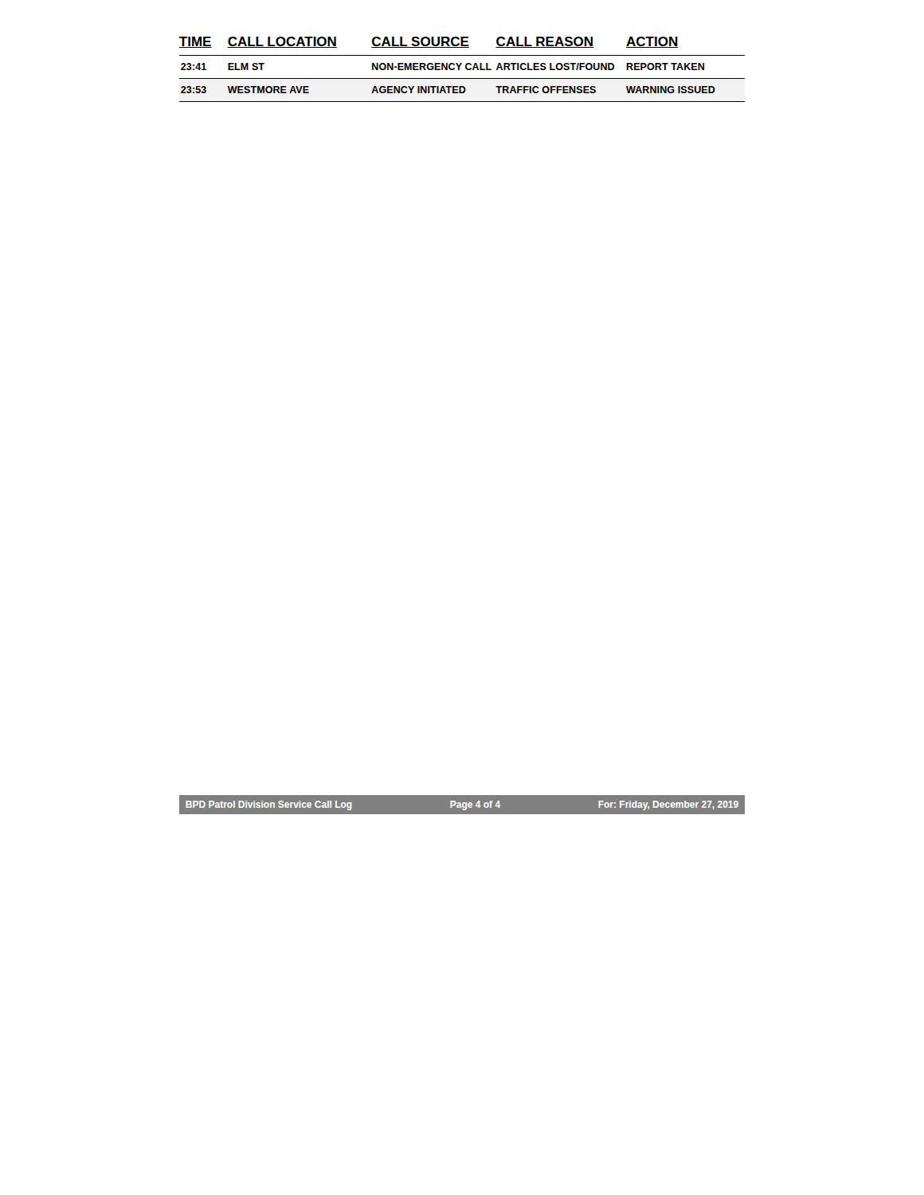| TIME | CALL LOCATION | CALL SOURCE | CALL REASON | ACTION |
| --- | --- | --- | --- | --- |
| 23:41 | ELM ST | NON-EMERGENCY CALL | ARTICLES LOST/FOUND | REPORT TAKEN |
| 23:53 | WESTMORE AVE | AGENCY INITIATED | TRAFFIC OFFENSES | WARNING ISSUED |
BPD Patrol Division Service Call Log
Page 4 of 4
For: Friday, December 27, 2019